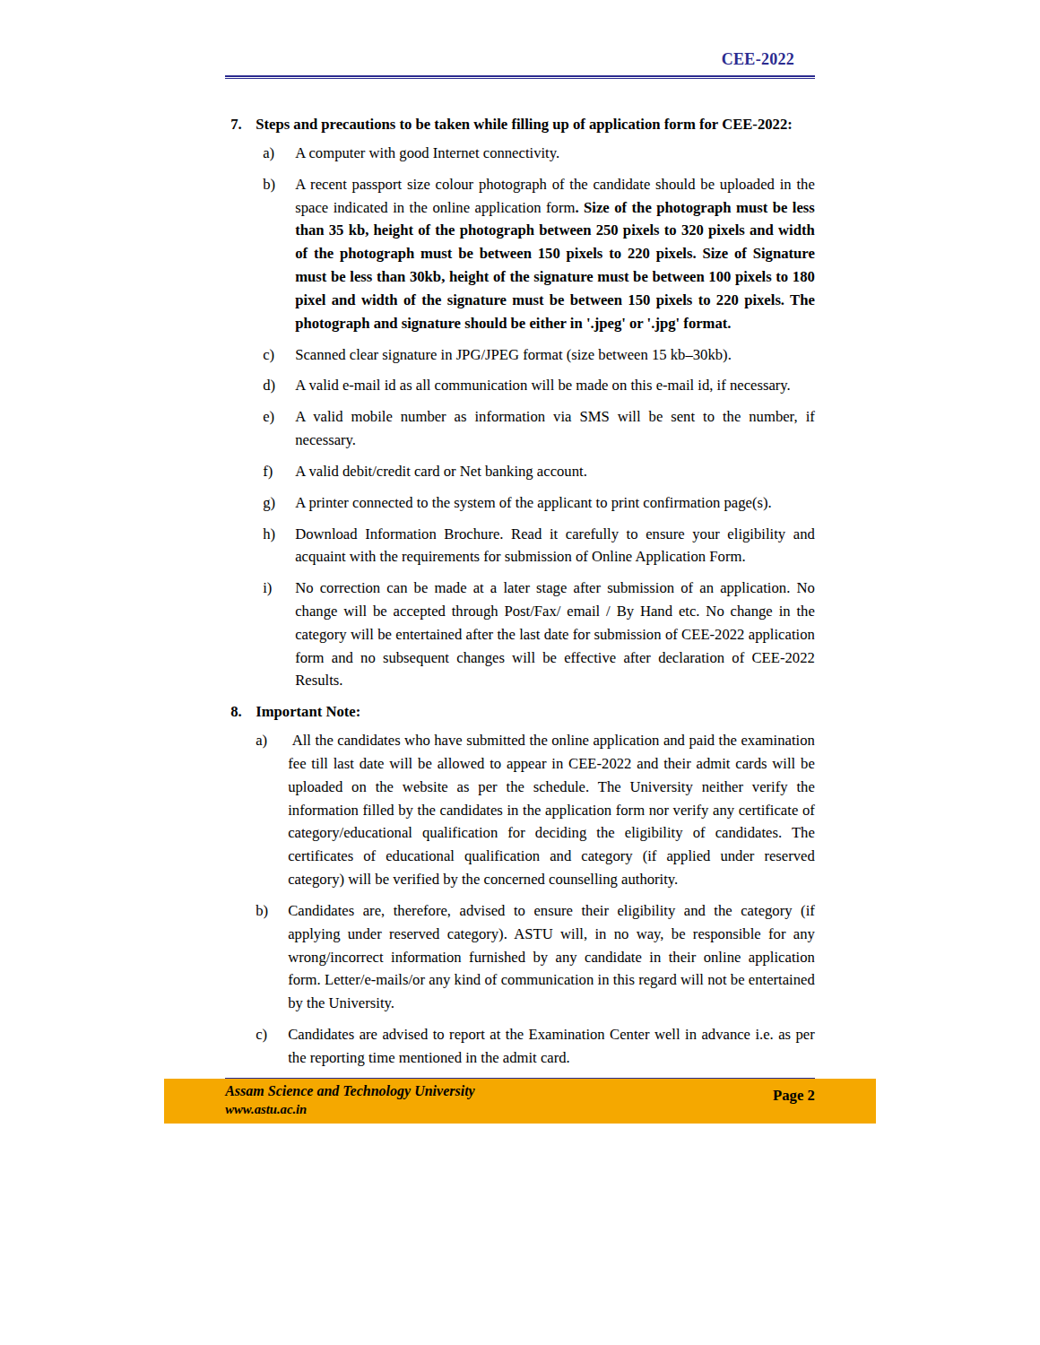CEE-2022
Steps and precautions to be taken while filling up of application form for CEE-2022:
A computer with good Internet connectivity.
A recent passport size colour photograph of the candidate should be uploaded in the space indicated in the online application form. Size of the photograph must be less than 35 kb, height of the photograph between 250 pixels to 320 pixels and width of the photograph must be between 150 pixels to 220 pixels. Size of Signature must be less than 30kb, height of the signature must be between 100 pixels to 180 pixel and width of the signature must be between 150 pixels to 220 pixels. The photograph and signature should be either in '.jpeg' or '.jpg' format.
Scanned clear signature in JPG/JPEG format (size between 15 kb–30kb).
A valid e-mail id as all communication will be made on this e-mail id, if necessary.
A valid mobile number as information via SMS will be sent to the number, if necessary.
A valid debit/credit card or Net banking account.
A printer connected to the system of the applicant to print confirmation page(s).
Download Information Brochure. Read it carefully to ensure your eligibility and acquaint with the requirements for submission of Online Application Form.
No correction can be made at a later stage after submission of an application. No change will be accepted through Post/Fax/ email / By Hand etc. No change in the category will be entertained after the last date for submission of CEE-2022 application form and no subsequent changes will be effective after declaration of CEE-2022 Results.
Important Note:
All the candidates who have submitted the online application and paid the examination fee till last date will be allowed to appear in CEE-2022 and their admit cards will be uploaded on the website as per the schedule. The University neither verify the information filled by the candidates in the application form nor verify any certificate of category/educational qualification for deciding the eligibility of candidates. The certificates of educational qualification and category (if applied under reserved category) will be verified by the concerned counselling authority.
Candidates are, therefore, advised to ensure their eligibility and the category (if applying under reserved category). ASTU will, in no way, be responsible for any wrong/incorrect information furnished by any candidate in their online application form. Letter/e-mails/or any kind of communication in this regard will not be entertained by the University.
Candidates are advised to report at the Examination Center well in advance i.e. as per the reporting time mentioned in the admit card.
Assam Science and Technology University
www.astu.ac.in
Page 2